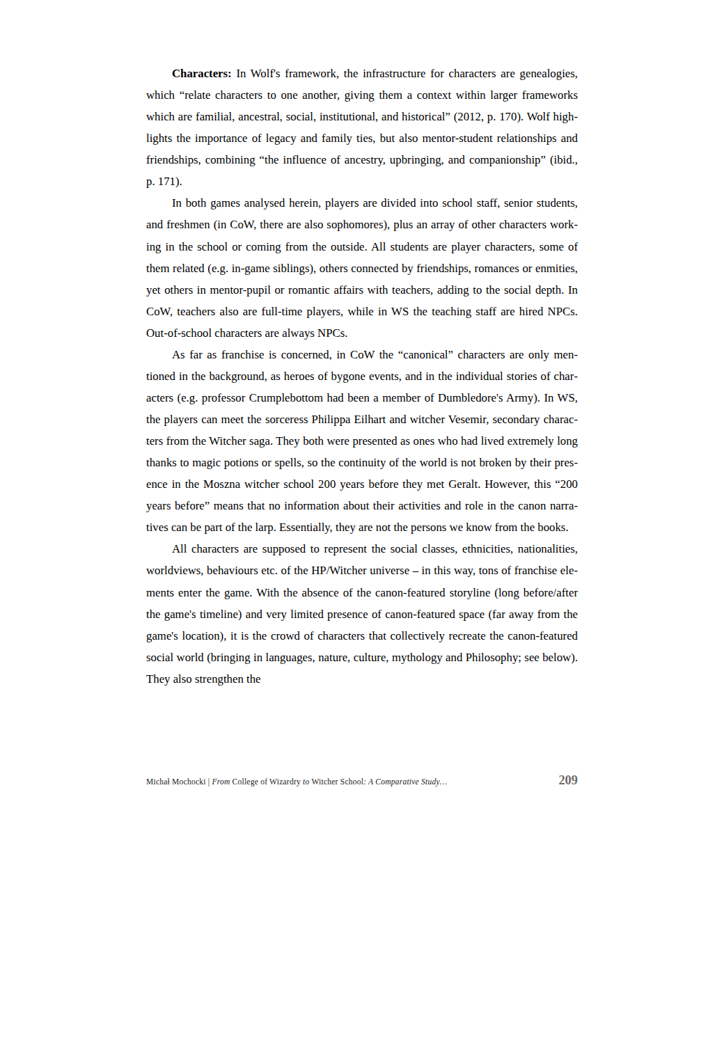Characters: In Wolf's framework, the infrastructure for characters are genealogies, which “relate characters to one another, giving them a context within larger frameworks which are familial, ancestral, social, institutional, and historical” (2012, p. 170). Wolf highlights the importance of legacy and family ties, but also mentor-student relationships and friendships, combining “the influence of ancestry, upbringing, and companionship” (ibid., p. 171).
In both games analysed herein, players are divided into school staff, senior students, and freshmen (in CoW, there are also sophomores), plus an array of other characters working in the school or coming from the outside. All students are player characters, some of them related (e.g. in-game siblings), others connected by friendships, romances or enmities, yet others in mentor-pupil or romantic affairs with teachers, adding to the social depth. In CoW, teachers also are full-time players, while in WS the teaching staff are hired NPCs. Out-of-school characters are always NPCs.
As far as franchise is concerned, in CoW the “canonical” characters are only mentioned in the background, as heroes of bygone events, and in the individual stories of characters (e.g. professor Crumplebottom had been a member of Dumbledore's Army). In WS, the players can meet the sorceress Philippa Eilhart and witcher Vesemir, secondary characters from the Witcher saga. They both were presented as ones who had lived extremely long thanks to magic potions or spells, so the continuity of the world is not broken by their presence in the Moszna witcher school 200 years before they met Geralt. However, this “200 years before” means that no information about their activities and role in the canon narratives can be part of the larp. Essentially, they are not the persons we know from the books.
All characters are supposed to represent the social classes, ethnicities, nationalities, worldviews, behaviours etc. of the HP/Witcher universe – in this way, tons of franchise elements enter the game. With the absence of the canon-featured storyline (long before/after the game's timeline) and very limited presence of canon-featured space (far away from the game's location), it is the crowd of characters that collectively recreate the canon-featured social world (bringing in languages, nature, culture, mythology and Philosophy; see below). They also strengthen the
Michał Mochocki | From College of Wizardry to Witcher School: A Comparative Study… 209